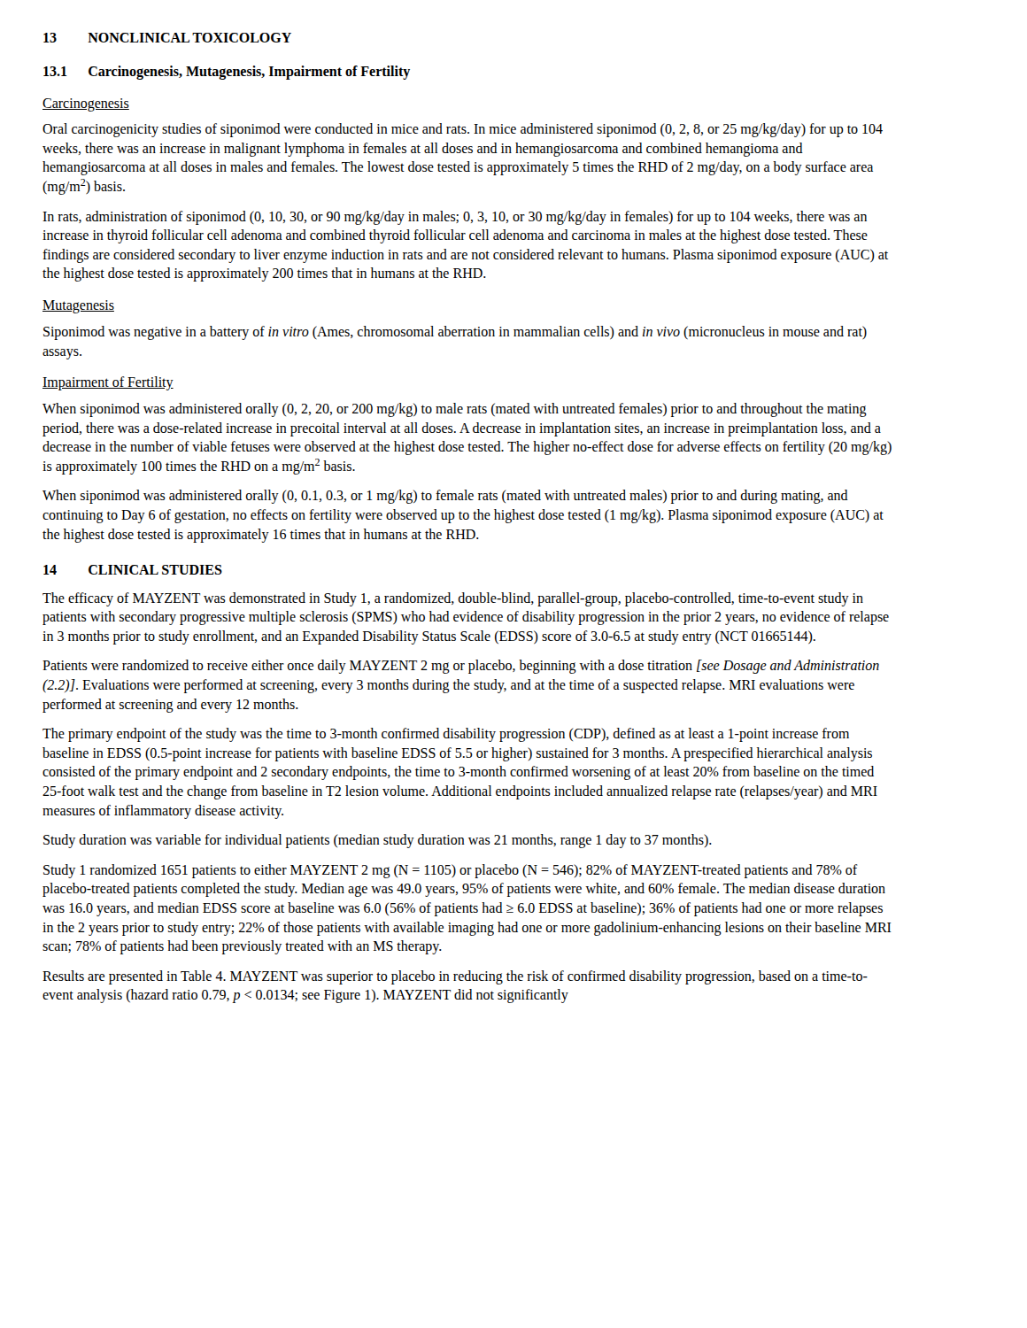13 NONCLINICAL TOXICOLOGY
13.1 Carcinogenesis, Mutagenesis, Impairment of Fertility
Carcinogenesis
Oral carcinogenicity studies of siponimod were conducted in mice and rats. In mice administered siponimod (0, 2, 8, or 25 mg/kg/day) for up to 104 weeks, there was an increase in malignant lymphoma in females at all doses and in hemangiosarcoma and combined hemangioma and hemangiosarcoma at all doses in males and females. The lowest dose tested is approximately 5 times the RHD of 2 mg/day, on a body surface area (mg/m2) basis.
In rats, administration of siponimod (0, 10, 30, or 90 mg/kg/day in males; 0, 3, 10, or 30 mg/kg/day in females) for up to 104 weeks, there was an increase in thyroid follicular cell adenoma and combined thyroid follicular cell adenoma and carcinoma in males at the highest dose tested. These findings are considered secondary to liver enzyme induction in rats and are not considered relevant to humans. Plasma siponimod exposure (AUC) at the highest dose tested is approximately 200 times that in humans at the RHD.
Mutagenesis
Siponimod was negative in a battery of in vitro (Ames, chromosomal aberration in mammalian cells) and in vivo (micronucleus in mouse and rat) assays.
Impairment of Fertility
When siponimod was administered orally (0, 2, 20, or 200 mg/kg) to male rats (mated with untreated females) prior to and throughout the mating period, there was a dose-related increase in precoital interval at all doses. A decrease in implantation sites, an increase in preimplantation loss, and a decrease in the number of viable fetuses were observed at the highest dose tested. The higher no-effect dose for adverse effects on fertility (20 mg/kg) is approximately 100 times the RHD on a mg/m2 basis.
When siponimod was administered orally (0, 0.1, 0.3, or 1 mg/kg) to female rats (mated with untreated males) prior to and during mating, and continuing to Day 6 of gestation, no effects on fertility were observed up to the highest dose tested (1 mg/kg). Plasma siponimod exposure (AUC) at the highest dose tested is approximately 16 times that in humans at the RHD.
14 CLINICAL STUDIES
The efficacy of MAYZENT was demonstrated in Study 1, a randomized, double-blind, parallel-group, placebo-controlled, time-to-event study in patients with secondary progressive multiple sclerosis (SPMS) who had evidence of disability progression in the prior 2 years, no evidence of relapse in 3 months prior to study enrollment, and an Expanded Disability Status Scale (EDSS) score of 3.0-6.5 at study entry (NCT 01665144).
Patients were randomized to receive either once daily MAYZENT 2 mg or placebo, beginning with a dose titration [see Dosage and Administration (2.2)]. Evaluations were performed at screening, every 3 months during the study, and at the time of a suspected relapse. MRI evaluations were performed at screening and every 12 months.
The primary endpoint of the study was the time to 3-month confirmed disability progression (CDP), defined as at least a 1-point increase from baseline in EDSS (0.5-point increase for patients with baseline EDSS of 5.5 or higher) sustained for 3 months. A prespecified hierarchical analysis consisted of the primary endpoint and 2 secondary endpoints, the time to 3-month confirmed worsening of at least 20% from baseline on the timed 25-foot walk test and the change from baseline in T2 lesion volume. Additional endpoints included annualized relapse rate (relapses/year) and MRI measures of inflammatory disease activity.
Study duration was variable for individual patients (median study duration was 21 months, range 1 day to 37 months).
Study 1 randomized 1651 patients to either MAYZENT 2 mg (N = 1105) or placebo (N = 546); 82% of MAYZENT-treated patients and 78% of placebo-treated patients completed the study. Median age was 49.0 years, 95% of patients were white, and 60% female. The median disease duration was 16.0 years, and median EDSS score at baseline was 6.0 (56% of patients had ≥ 6.0 EDSS at baseline); 36% of patients had one or more relapses in the 2 years prior to study entry; 22% of those patients with available imaging had one or more gadolinium-enhancing lesions on their baseline MRI scan; 78% of patients had been previously treated with an MS therapy.
Results are presented in Table 4. MAYZENT was superior to placebo in reducing the risk of confirmed disability progression, based on a time-to-event analysis (hazard ratio 0.79, p < 0.0134; see Figure 1). MAYZENT did not significantly